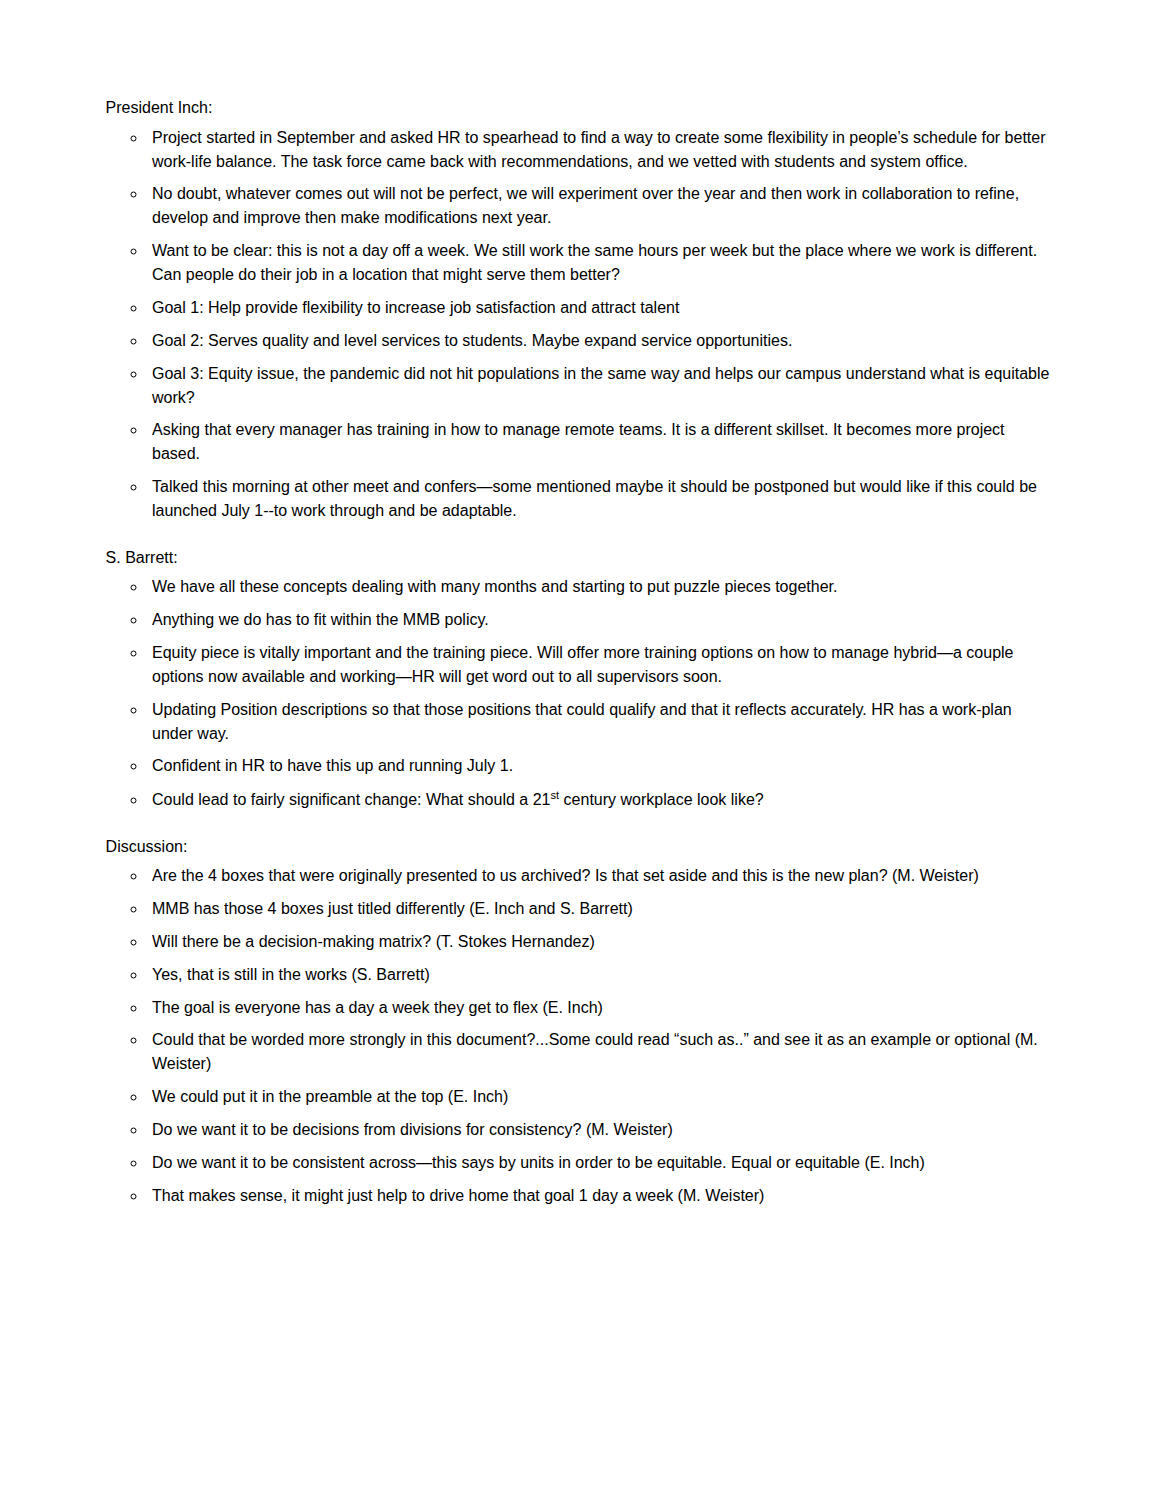President Inch:
Project started in September and asked HR to spearhead to find a way to create some flexibility in people’s schedule for better work-life balance. The task force came back with recommendations, and we vetted with students and system office.
No doubt, whatever comes out will not be perfect, we will experiment over the year and then work in collaboration to refine, develop and improve then make modifications next year.
Want to be clear: this is not a day off a week. We still work the same hours per week but the place where we work is different. Can people do their job in a location that might serve them better?
Goal 1: Help provide flexibility to increase job satisfaction and attract talent
Goal 2: Serves quality and level services to students. Maybe expand service opportunities.
Goal 3: Equity issue, the pandemic did not hit populations in the same way and helps our campus understand what is equitable work?
Asking that every manager has training in how to manage remote teams. It is a different skillset. It becomes more project based.
Talked this morning at other meet and confers—some mentioned maybe it should be postponed but would like if this could be launched July 1--to work through and be adaptable.
S. Barrett:
We have all these concepts dealing with many months and starting to put puzzle pieces together.
Anything we do has to fit within the MMB policy.
Equity piece is vitally important and the training piece. Will offer more training options on how to manage hybrid—a couple options now available and working—HR will get word out to all supervisors soon.
Updating Position descriptions so that those positions that could qualify and that it reflects accurately. HR has a work-plan under way.
Confident in HR to have this up and running July 1.
Could lead to fairly significant change: What should a 21st century workplace look like?
Discussion:
Are the 4 boxes that were originally presented to us archived? Is that set aside and this is the new plan? (M. Weister)
MMB has those 4 boxes just titled differently (E. Inch and S. Barrett)
Will there be a decision-making matrix? (T. Stokes Hernandez)
Yes, that is still in the works (S. Barrett)
The goal is everyone has a day a week they get to flex (E. Inch)
Could that be worded more strongly in this document?...Some could read “such as..” and see it as an example or optional (M. Weister)
We could put it in the preamble at the top (E. Inch)
Do we want it to be decisions from divisions for consistency? (M. Weister)
Do we want it to be consistent across—this says by units in order to be equitable. Equal or equitable (E. Inch)
That makes sense, it might just help to drive home that goal 1 day a week (M. Weister)